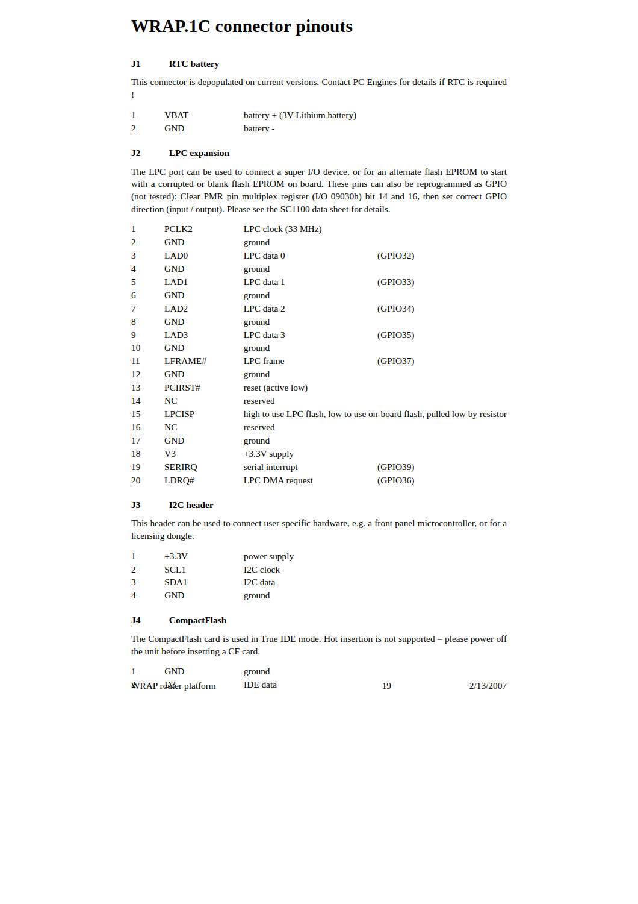WRAP.1C connector pinouts
J1 RTC battery
This connector is depopulated on current versions. Contact PC Engines for details if RTC is required !
| 1 | VBAT | battery + (3V Lithium battery) |
| 2 | GND | battery - |
J2 LPC expansion
The LPC port can be used to connect a super I/O device, or for an alternate flash EPROM to start with a corrupted or blank flash EPROM on board. These pins can also be reprogrammed as GPIO (not tested): Clear PMR pin multiplex register (I/O 09030h) bit 14 and 16, then set correct GPIO direction (input / output). Please see the SC1100 data sheet for details.
| 1 | PCLK2 | LPC clock (33 MHz) | |
| 2 | GND | ground | |
| 3 | LAD0 | LPC data 0 | (GPIO32) |
| 4 | GND | ground | |
| 5 | LAD1 | LPC data 1 | (GPIO33) |
| 6 | GND | ground | |
| 7 | LAD2 | LPC data 2 | (GPIO34) |
| 8 | GND | ground | |
| 9 | LAD3 | LPC data 3 | (GPIO35) |
| 10 | GND | ground | |
| 11 | LFRAME# | LPC frame | (GPIO37) |
| 12 | GND | ground | |
| 13 | PCIRST# | reset (active low) | |
| 14 | NC | reserved | |
| 15 | LPCISP | high to use LPC flash, low to use on-board flash, pulled low by resistor |
| 16 | NC | reserved | |
| 17 | GND | ground | |
| 18 | V3 | +3.3V supply | |
| 19 | SERIRQ | serial interrupt | (GPIO39) |
| 20 | LDRQ# | LPC DMA request | (GPIO36) |
J3 I2C header
This header can be used to connect user specific hardware, e.g. a front panel microcontroller, or for a licensing dongle.
| 1 | +3.3V | power supply |
| 2 | SCL1 | I2C clock |
| 3 | SDA1 | I2C data |
| 4 | GND | ground |
J4 CompactFlash
The CompactFlash card is used in True IDE mode. Hot insertion is not supported – please power off the unit before inserting a CF card.
| 1 | GND | ground |
| 2 | D3 | IDE data |
| WRAP router platform | 19 | 2/13/2007 |